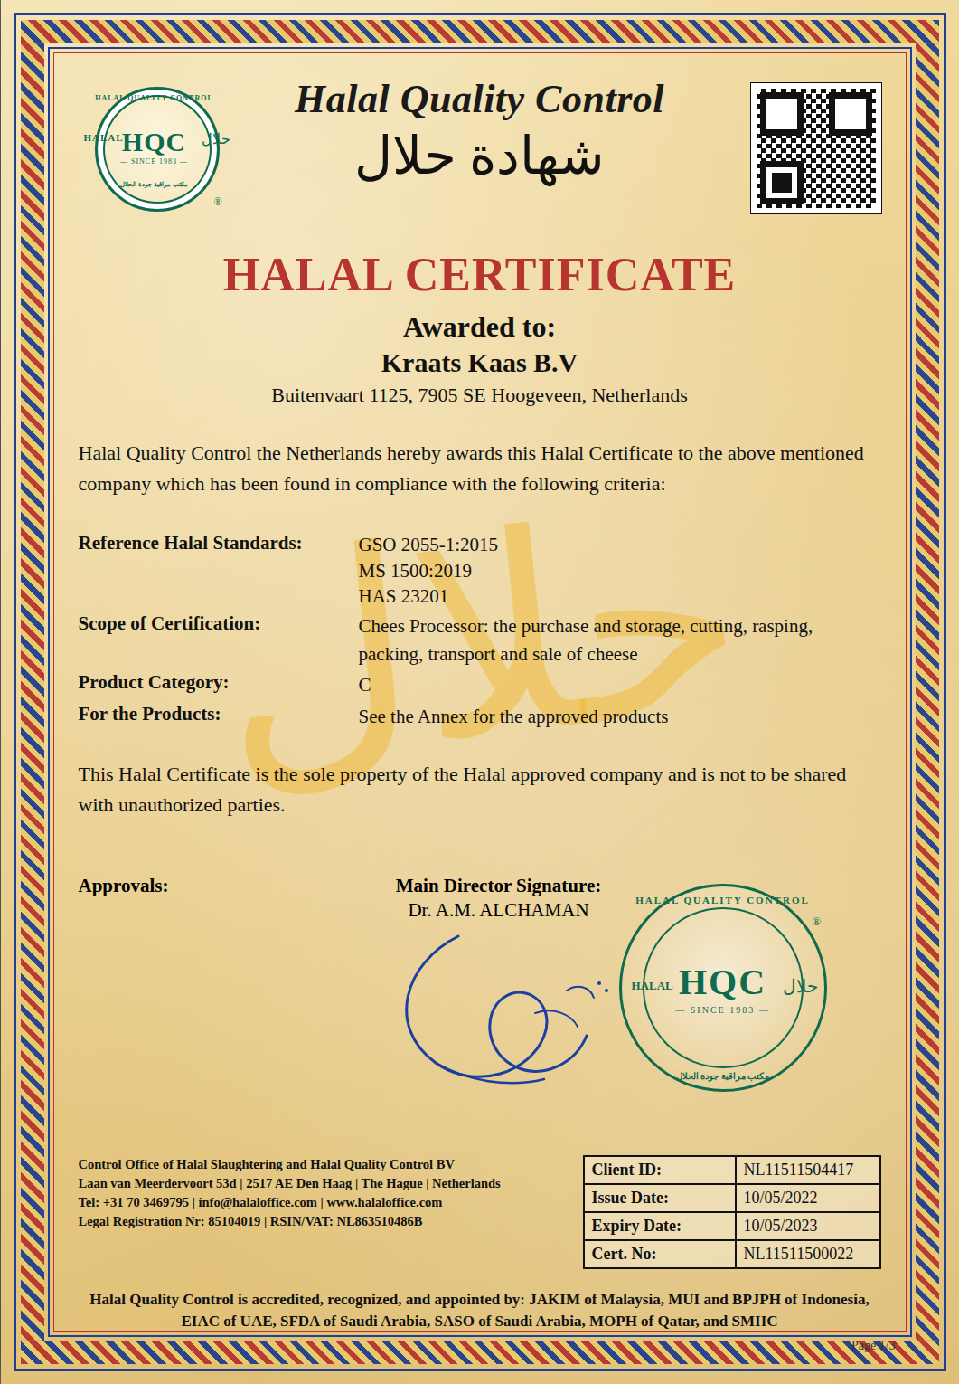حلال
Halal Quality Control
HALAL
HQC
حلال
— SINCE 1983 —
مكتب مراقبة جودة الحلال
®
Halal Quality Control
شهادة حلال
Halal Certificate
Awarded to:
Kraats Kaas B.V
Buitenvaart 1125, 7905 SE Hoogeveen, Netherlands
Halal Quality Control the Netherlands hereby awards this Halal Certificate to the above mentioned company which has been found in compliance with the following criteria:
| Reference Halal Standards: | GSO 2055-1:2015 MS 1500:2019 HAS 23201 |
| Scope of Certification: | Chees Processor: the purchase and storage, cutting, rasping, packing, transport and sale of cheese |
| Product Category: | C |
| For the Products: | See the Annex for the approved products |
This Halal Certificate is the sole property of the Halal approved company and is not to be shared with unauthorized parties.
Approvals:
Main Director Signature:
Dr. A.M. ALCHAMAN
Halal Quality Control
HALAL
HQC
— SINCE 1983 —
حلال
®
مكتب مراقبة جودة الحلال
Control Office of Halal Slaughtering and Halal Quality Control BV
Laan van Meerdervoort 53d | 2517 AE Den Haag | The Hague | Netherlands
Tel: +31 70 3469795 | info@halaloffice.com | www.halaloffice.com
Legal Registration Nr: 85104019 | RSIN/VAT: NL863510486B
| Client ID: | NL11511504417 |
| Issue Date: | 10/05/2022 |
| Expiry Date: | 10/05/2023 |
| Cert. No: | NL11511500022 |
Halal Quality Control is accredited, recognized, and appointed by: JAKIM of Malaysia, MUI and BPJPH of Indonesia, EIAC of UAE, SFDA of Saudi Arabia, SASO of Saudi Arabia, MOPH of Qatar, and SMIIC
Page 1/3